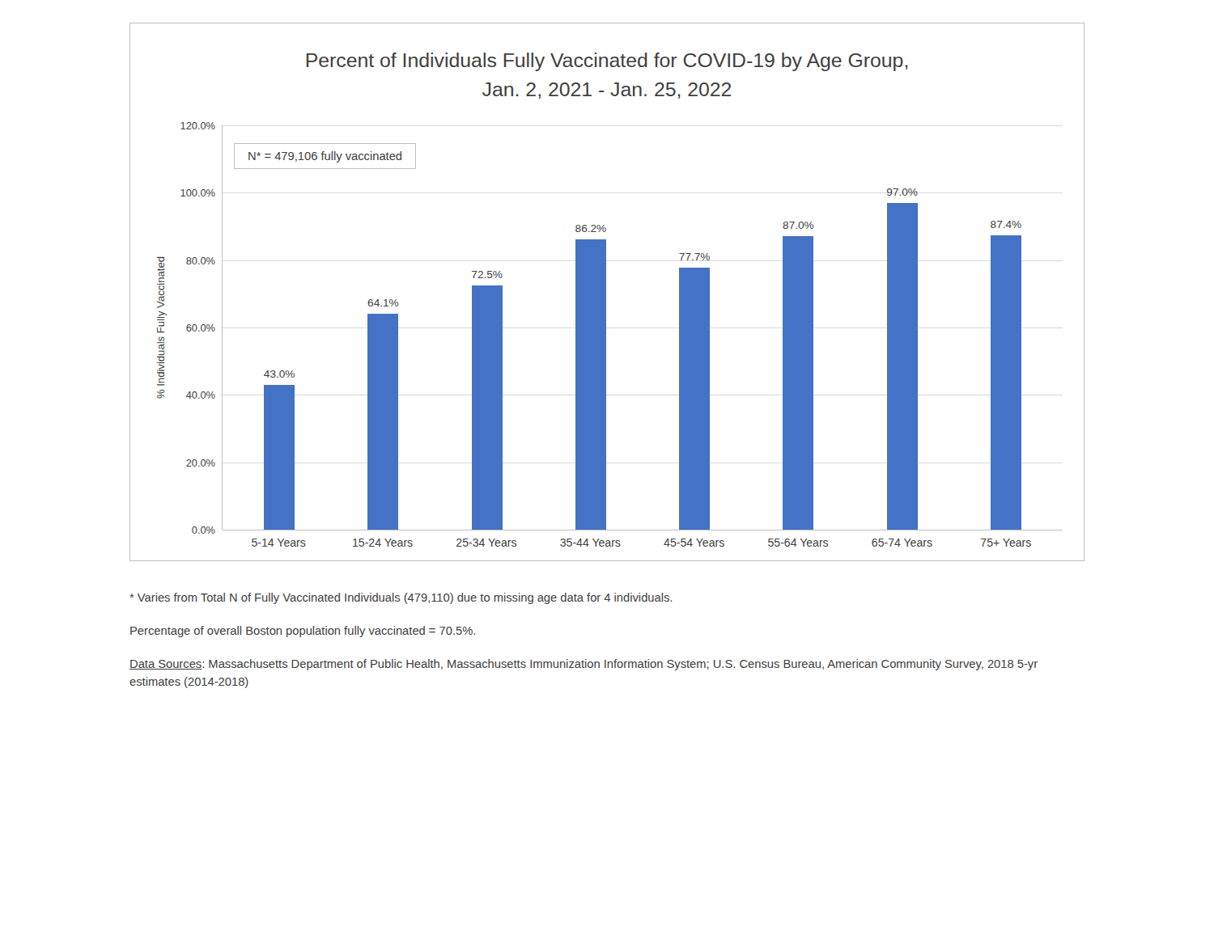Percent of Individuals Fully Vaccinated for COVID-19 by Age Group,
Jan. 2, 2021 - Jan. 25, 2022
% Individuals Fully Vaccinated
120.0% 100.0% 80.0% 60.0% 40.0% 20.0% 0.0%
N* = 479,106 fully vaccinated
43.0%
64.1%
72.5%
86.2%
77.7%
87.0%
97.0%
87.4%
5-14 Years 15-24 Years 25-34 Years 35-44 Years 45-54 Years 55-64 Years 65-74 Years 75+ Years
* Varies from Total N of Fully Vaccinated Individuals (479,110) due to missing age data for 4 individuals.
Percentage of overall Boston population fully vaccinated = 70.5%.
Data Sources: Massachusetts Department of Public Health, Massachusetts Immunization Information System; U.S. Census Bureau, American Community Survey, 2018 5-yr estimates (2014-2018)